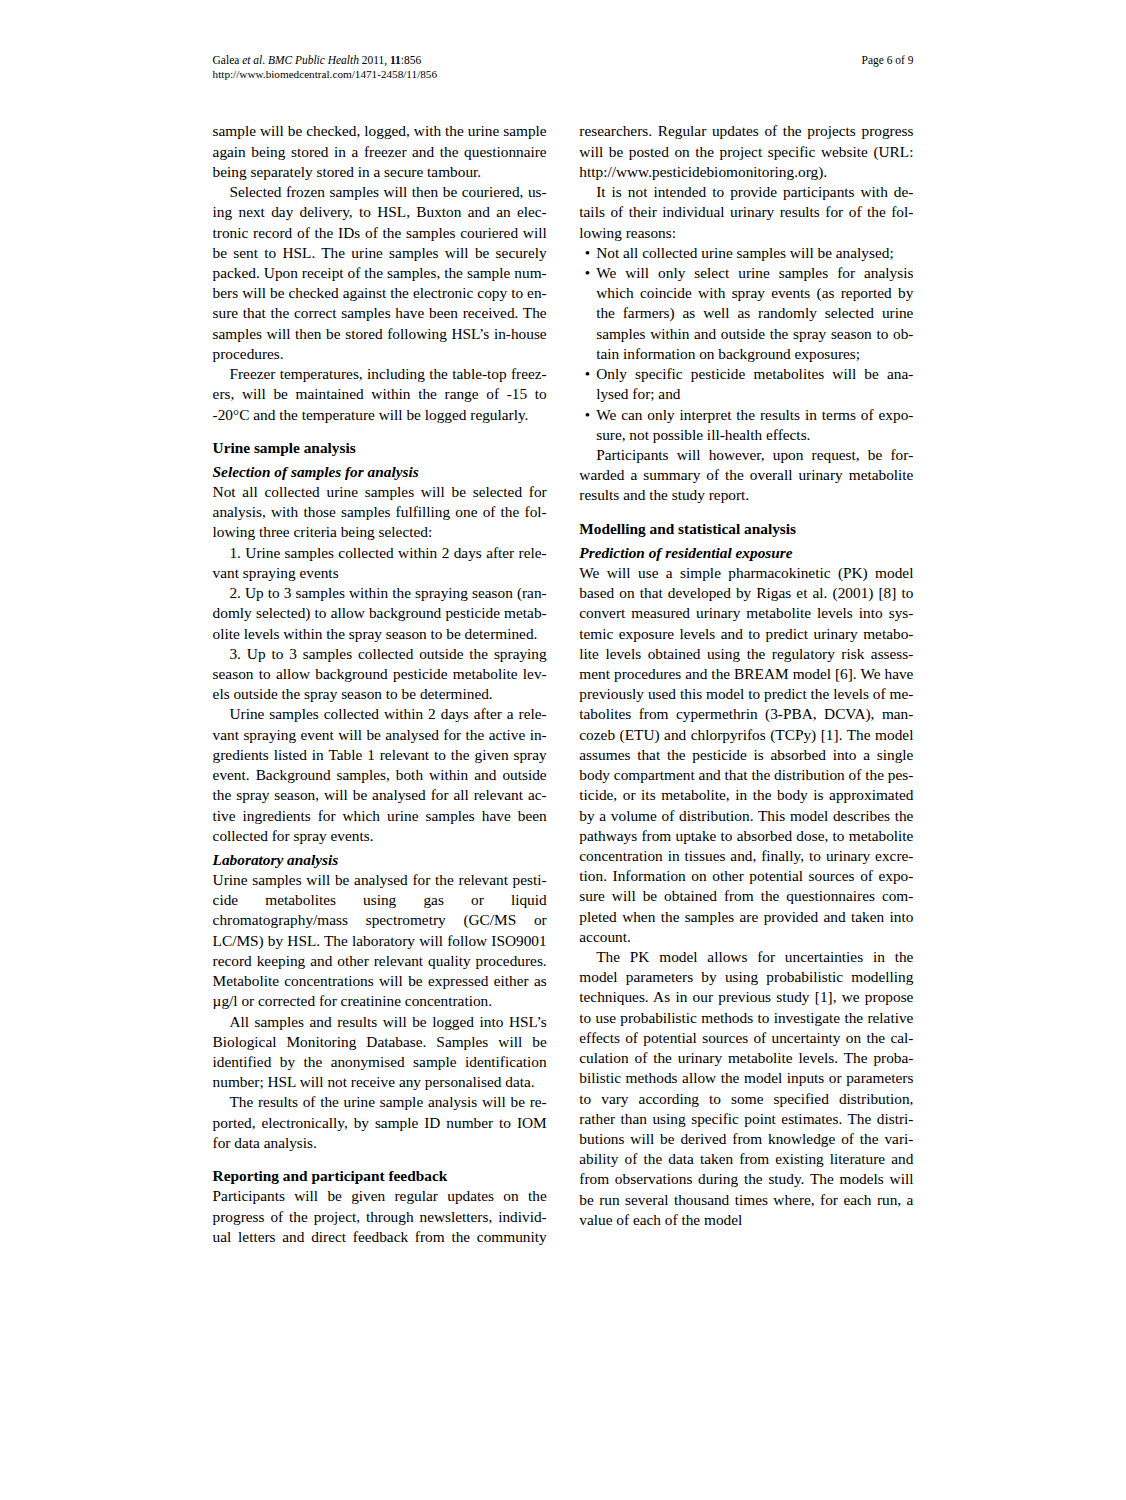Galea et al. BMC Public Health 2011, 11:856
http://www.biomedcentral.com/1471-2458/11/856
Page 6 of 9
sample will be checked, logged, with the urine sample again being stored in a freezer and the questionnaire being separately stored in a secure tambour.
Selected frozen samples will then be couriered, using next day delivery, to HSL, Buxton and an electronic record of the IDs of the samples couriered will be sent to HSL. The urine samples will be securely packed. Upon receipt of the samples, the sample numbers will be checked against the electronic copy to ensure that the correct samples have been received. The samples will then be stored following HSL’s in-house procedures.
Freezer temperatures, including the table-top freezers, will be maintained within the range of -15 to -20°C and the temperature will be logged regularly.
Urine sample analysis
Selection of samples for analysis
Not all collected urine samples will be selected for analysis, with those samples fulfilling one of the following three criteria being selected:
1. Urine samples collected within 2 days after relevant spraying events
2. Up to 3 samples within the spraying season (randomly selected) to allow background pesticide metabolite levels within the spray season to be determined.
3. Up to 3 samples collected outside the spraying season to allow background pesticide metabolite levels outside the spray season to be determined.
Urine samples collected within 2 days after a relevant spraying event will be analysed for the active ingredients listed in Table 1 relevant to the given spray event. Background samples, both within and outside the spray season, will be analysed for all relevant active ingredients for which urine samples have been collected for spray events.
Laboratory analysis
Urine samples will be analysed for the relevant pesticide metabolites using gas or liquid chromatography/mass spectrometry (GC/MS or LC/MS) by HSL. The laboratory will follow ISO9001 record keeping and other relevant quality procedures. Metabolite concentrations will be expressed either as µg/l or corrected for creatinine concentration.
All samples and results will be logged into HSL’s Biological Monitoring Database. Samples will be identified by the anonymised sample identification number; HSL will not receive any personalised data.
The results of the urine sample analysis will be reported, electronically, by sample ID number to IOM for data analysis.
Reporting and participant feedback
Participants will be given regular updates on the progress of the project, through newsletters, individual letters and direct feedback from the community researchers. Regular updates of the projects progress will be posted on the project specific website (URL: http://www.pesticidebiomonitoring.org).
It is not intended to provide participants with details of their individual urinary results for of the following reasons:
Not all collected urine samples will be analysed;
We will only select urine samples for analysis which coincide with spray events (as reported by the farmers) as well as randomly selected urine samples within and outside the spray season to obtain information on background exposures;
Only specific pesticide metabolites will be analysed for; and
We can only interpret the results in terms of exposure, not possible ill-health effects.
Participants will however, upon request, be forwarded a summary of the overall urinary metabolite results and the study report.
Modelling and statistical analysis
Prediction of residential exposure
We will use a simple pharmacokinetic (PK) model based on that developed by Rigas et al. (2001) [8] to convert measured urinary metabolite levels into systemic exposure levels and to predict urinary metabolite levels obtained using the regulatory risk assessment procedures and the BREAM model [6]. We have previously used this model to predict the levels of metabolites from cypermethrin (3-PBA, DCVA), mancozeb (ETU) and chlorpyrifos (TCPy) [1]. The model assumes that the pesticide is absorbed into a single body compartment and that the distribution of the pesticide, or its metabolite, in the body is approximated by a volume of distribution. This model describes the pathways from uptake to absorbed dose, to metabolite concentration in tissues and, finally, to urinary excretion. Information on other potential sources of exposure will be obtained from the questionnaires completed when the samples are provided and taken into account.
The PK model allows for uncertainties in the model parameters by using probabilistic modelling techniques. As in our previous study [1], we propose to use probabilistic methods to investigate the relative effects of potential sources of uncertainty on the calculation of the urinary metabolite levels. The probabilistic methods allow the model inputs or parameters to vary according to some specified distribution, rather than using specific point estimates. The distributions will be derived from knowledge of the variability of the data taken from existing literature and from observations during the study. The models will be run several thousand times where, for each run, a value of each of the model